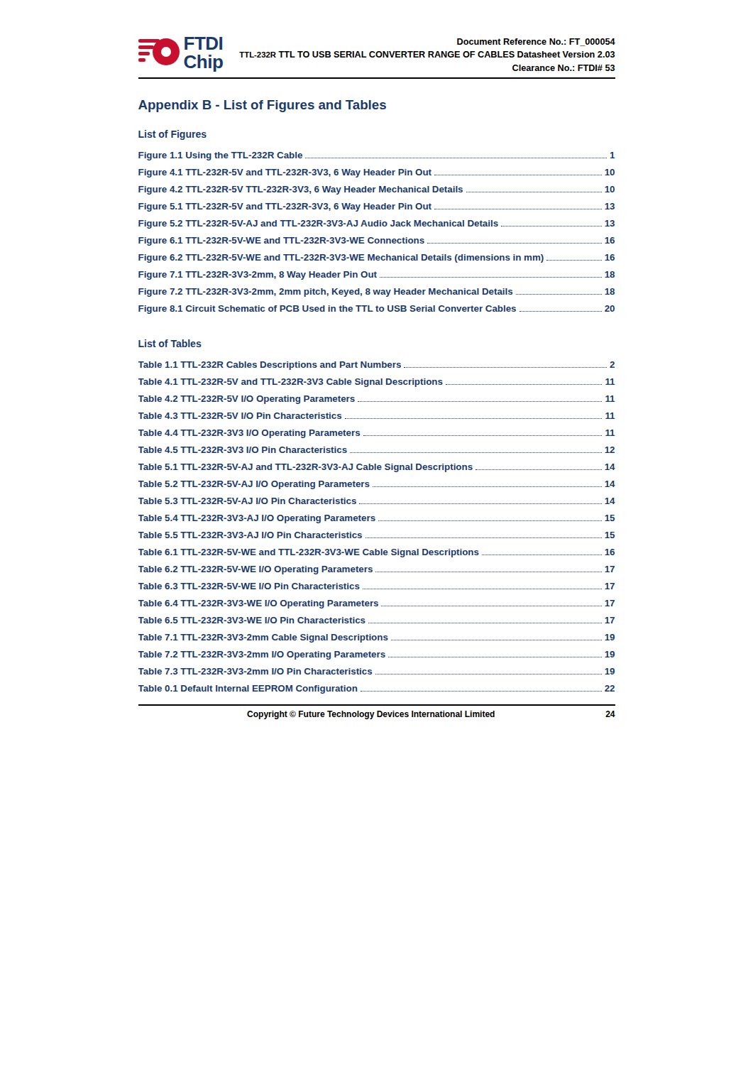FTDI
Chip
Document Reference No.: FT_000054
TTL-232R TTL TO USB SERIAL CONVERTER RANGE OF CABLES Datasheet Version 2.03
Clearance No.: FTDI# 53
Appendix B - List of Figures and Tables
List of Figures
Figure 1.1 Using the TTL-232R Cable 1
Figure 4.1 TTL-232R-5V and TTL-232R-3V3, 6 Way Header Pin Out 10
Figure 4.2 TTL-232R-5V TTL-232R-3V3, 6 Way Header Mechanical Details 10
Figure 5.1 TTL-232R-5V and TTL-232R-3V3, 6 Way Header Pin Out 13
Figure 5.2 TTL-232R-5V-AJ and TTL-232R-3V3-AJ Audio Jack Mechanical Details 13
Figure 6.1 TTL-232R-5V-WE and TTL-232R-3V3-WE Connections 16
Figure 6.2 TTL-232R-5V-WE and TTL-232R-3V3-WE Mechanical Details (dimensions in mm) 16
Figure 7.1 TTL-232R-3V3-2mm, 8 Way Header Pin Out 18
Figure 7.2 TTL-232R-3V3-2mm, 2mm pitch, Keyed, 8 way Header Mechanical Details 18
Figure 8.1 Circuit Schematic of PCB Used in the TTL to USB Serial Converter Cables 20
List of Tables
Table 1.1 TTL-232R Cables Descriptions and Part Numbers 2
Table 4.1 TTL-232R-5V and TTL-232R-3V3 Cable Signal Descriptions 11
Table 4.2 TTL-232R-5V I/O Operating Parameters 11
Table 4.3 TTL-232R-5V I/O Pin Characteristics 11
Table 4.4 TTL-232R-3V3 I/O Operating Parameters 11
Table 4.5 TTL-232R-3V3 I/O Pin Characteristics 12
Table 5.1 TTL-232R-5V-AJ and TTL-232R-3V3-AJ Cable Signal Descriptions 14
Table 5.2 TTL-232R-5V-AJ I/O Operating Parameters 14
Table 5.3 TTL-232R-5V-AJ I/O Pin Characteristics 14
Table 5.4 TTL-232R-3V3-AJ I/O Operating Parameters 15
Table 5.5 TTL-232R-3V3-AJ I/O Pin Characteristics 15
Table 6.1 TTL-232R-5V-WE and TTL-232R-3V3-WE Cable Signal Descriptions 16
Table 6.2 TTL-232R-5V-WE I/O Operating Parameters 17
Table 6.3 TTL-232R-5V-WE I/O Pin Characteristics 17
Table 6.4 TTL-232R-3V3-WE I/O Operating Parameters 17
Table 6.5 TTL-232R-3V3-WE I/O Pin Characteristics 17
Table 7.1 TTL-232R-3V3-2mm Cable Signal Descriptions 19
Table 7.2 TTL-232R-3V3-2mm I/O Operating Parameters 19
Table 7.3 TTL-232R-3V3-2mm I/O Pin Characteristics 19
Table 0.1 Default Internal EEPROM Configuration 22
Copyright © Future Technology Devices International Limited 24